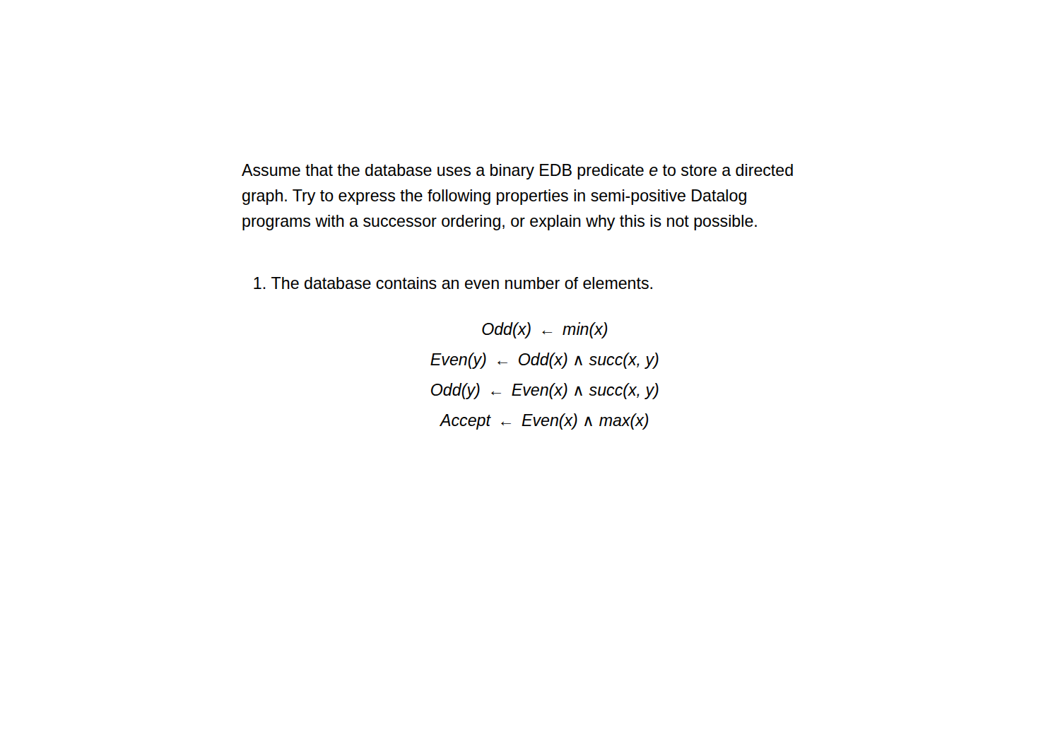Assume that the database uses a binary EDB predicate e to store a directed graph. Try to express the following properties in semi-positive Datalog programs with a successor ordering, or explain why this is not possible.
The database contains an even number of elements.
Odd(x) ← min(x)
Even(y) ← Odd(x) ∧ succ(x, y)
Odd(y) ← Even(x) ∧ succ(x, y)
Accept ← Even(x) ∧ max(x)